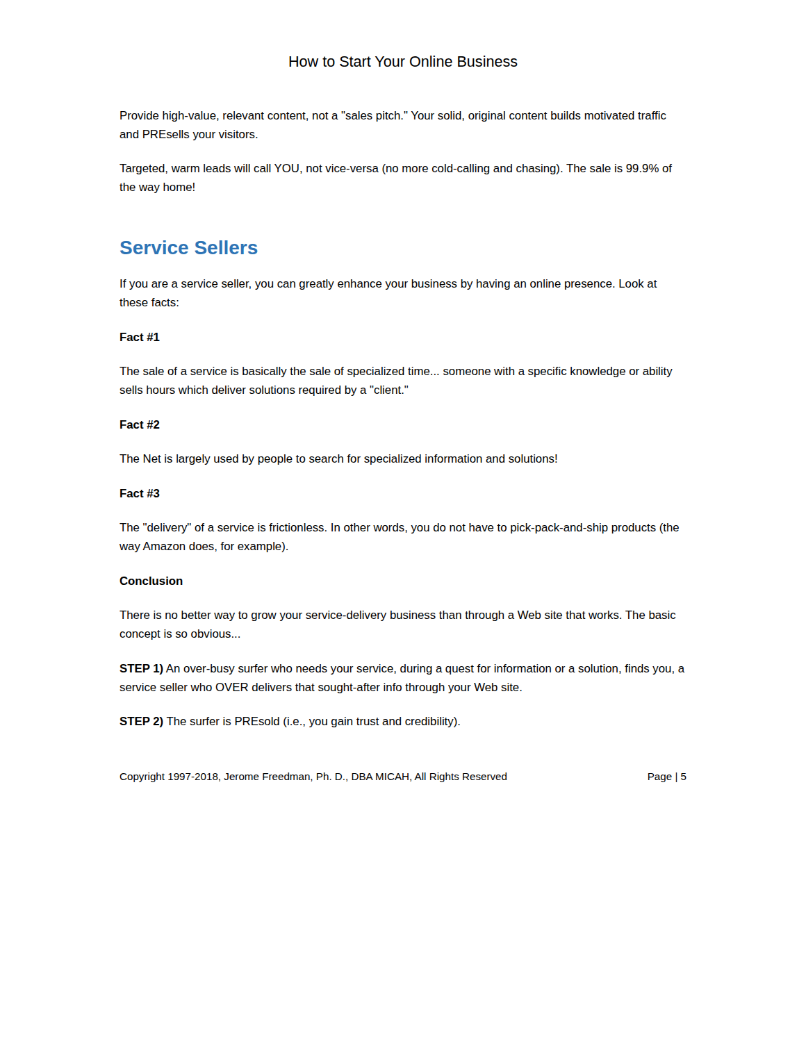How to Start Your Online Business
Provide high-value, relevant content, not a "sales pitch." Your solid, original content builds motivated traffic and PREsells your visitors.
Targeted, warm leads will call YOU, not vice-versa (no more cold-calling and chasing). The sale is 99.9% of the way home!
Service Sellers
If you are a service seller, you can greatly enhance your business by having an online presence. Look at these facts:
Fact #1
The sale of a service is basically the sale of specialized time... someone with a specific knowledge or ability sells hours which deliver solutions required by a "client."
Fact #2
The Net is largely used by people to search for specialized information and solutions!
Fact #3
The "delivery" of a service is frictionless. In other words, you do not have to pick-pack-and-ship products (the way Amazon does, for example).
Conclusion
There is no better way to grow your service-delivery business than through a Web site that works. The basic concept is so obvious...
STEP 1) An over-busy surfer who needs your service, during a quest for information or a solution, finds you, a service seller who OVER delivers that sought-after info through your Web site.
STEP 2) The surfer is PREsold (i.e., you gain trust and credibility).
Copyright 1997-2018, Jerome Freedman, Ph. D., DBA MICAH, All Rights Reserved Page | 5